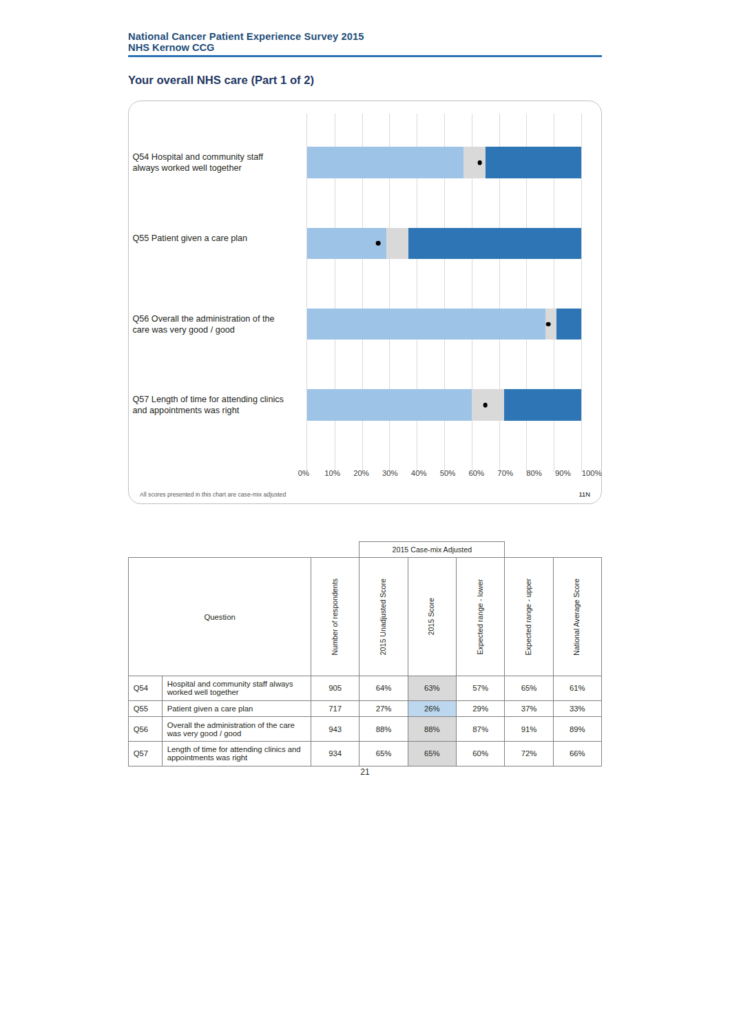National Cancer Patient Experience Survey 2015
NHS Kernow CCG
Your overall NHS care (Part 1 of 2)
Q54 Hospital and community staff always worked well together
Q55 Patient given a care plan
Q56 Overall the administration of the care was very good / good
Q57 Length of time for attending clinics and appointments was right
0% 10% 20% 30% 40% 50% 60% 70% 80% 90% 100%
All scores presented in this chart are case-mix adjusted 11N
| | | | 2015 Case-mix Adjusted | |
| Question | Number of respondents | 2015 Unadjusted Score | 2015 Score | Expected range - lower | Expected range - upper | National Average Score |
| Q54 | Hospital and community staff always worked well together | 905 | 64% | 63% | 57% | 65% | 61% |
| Q55 | Patient given a care plan | 717 | 27% | 26% | 29% | 37% | 33% |
| Q56 | Overall the administration of the care was very good / good | 943 | 88% | 88% | 87% | 91% | 89% |
| Q57 | Length of time for attending clinics and appointments was right | 934 | 65% | 65% | 60% | 72% | 66% |
21